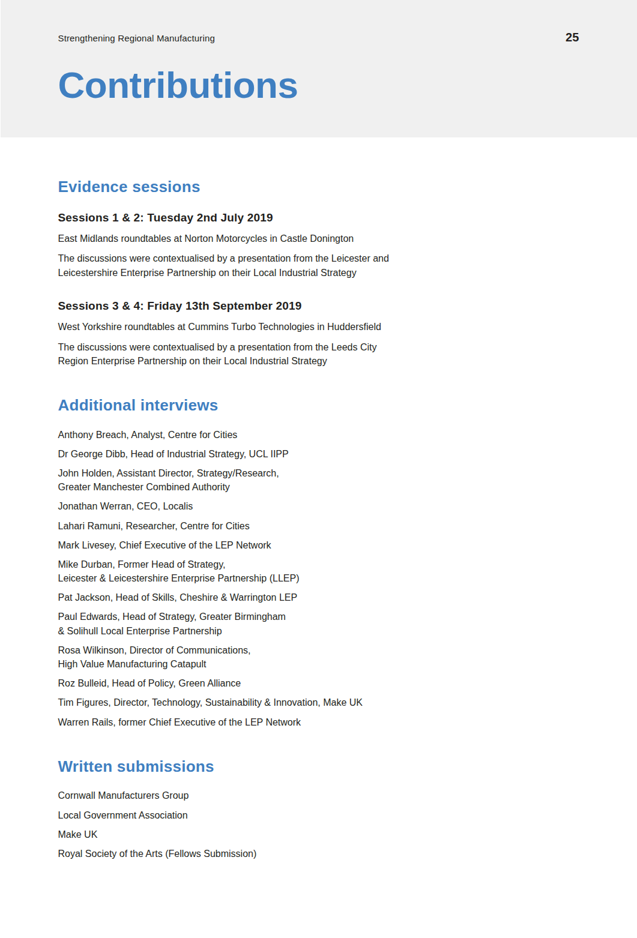Strengthening Regional Manufacturing 25
Contributions
Evidence sessions
Sessions 1 & 2: Tuesday 2nd July 2019
East Midlands roundtables at Norton Motorcycles in Castle Donington
The discussions were contextualised by a presentation from the Leicester and Leicestershire Enterprise Partnership on their Local Industrial Strategy
Sessions 3 & 4: Friday 13th September 2019
West Yorkshire roundtables at Cummins Turbo Technologies in Huddersfield
The discussions were contextualised by a presentation from the Leeds City Region Enterprise Partnership on their Local Industrial Strategy
Additional interviews
Anthony Breach, Analyst, Centre for Cities
Dr George Dibb, Head of Industrial Strategy, UCL IIPP
John Holden, Assistant Director, Strategy/Research,
Greater Manchester Combined Authority
Jonathan Werran, CEO, Localis
Lahari Ramuni, Researcher, Centre for Cities
Mark Livesey, Chief Executive of the LEP Network
Mike Durban, Former Head of Strategy,
Leicester & Leicestershire Enterprise Partnership (LLEP)
Pat Jackson, Head of Skills, Cheshire & Warrington LEP
Paul Edwards, Head of Strategy, Greater Birmingham
& Solihull Local Enterprise Partnership
Rosa Wilkinson, Director of Communications,
High Value Manufacturing Catapult
Roz Bulleid, Head of Policy, Green Alliance
Tim Figures, Director, Technology, Sustainability & Innovation, Make UK
Warren Rails, former Chief Executive of the LEP Network
Written submissions
Cornwall Manufacturers Group
Local Government Association
Make UK
Royal Society of the Arts (Fellows Submission)